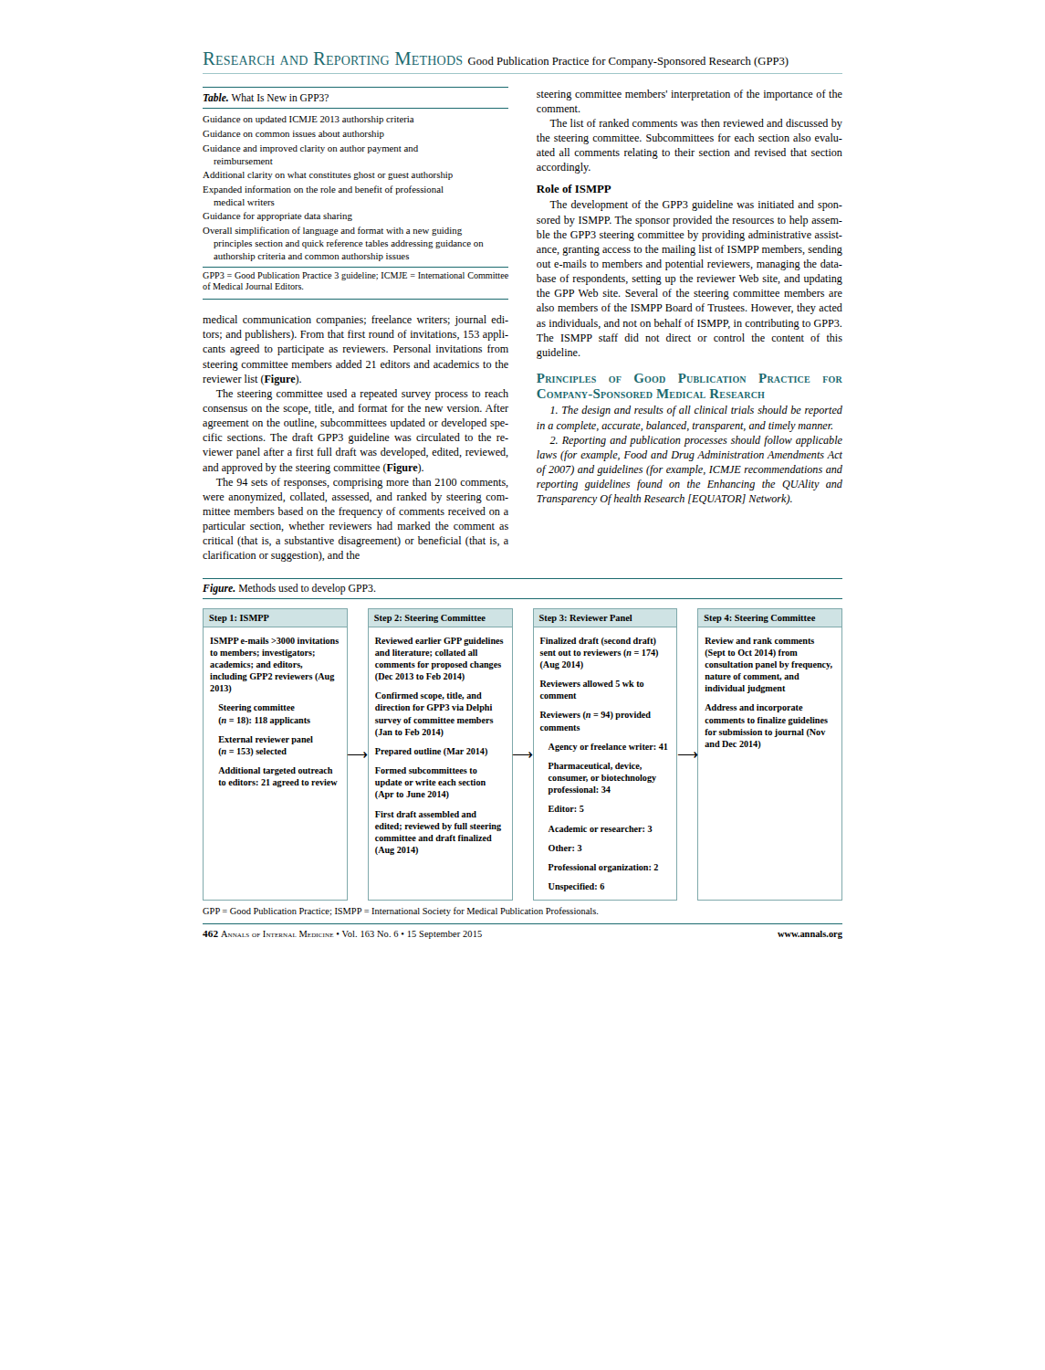Research and Reporting Methods Good Publication Practice for Company-Sponsored Research (GPP3)
Table. What Is New in GPP3?
Guidance on updated ICMJE 2013 authorship criteria
Guidance on common issues about authorship
Guidance and improved clarity on author payment andreimbursement
Additional clarity on what constitutes ghost or guest authorship
Expanded information on the role and benefit of professionalmedical writers
Guidance for appropriate data sharing
Overall simplification of language and format with a new guidingprinciples section and quick reference tables addressing guidance on authorship criteria and common authorship issues
GPP3 = Good Publication Practice 3 guideline; ICMJE = International Committee of Medical Journal Editors.
medical communication companies; freelance writers; journal editors; and publishers). From that first round of invitations, 153 applicants agreed to participate as reviewers. Personal invitations from steering committee members added 21 editors and academics to the reviewer list (Figure).
The steering committee used a repeated survey process to reach consensus on the scope, title, and format for the new version. After agreement on the outline, subcommittees updated or developed specific sections. The draft GPP3 guideline was circulated to the reviewer panel after a first full draft was developed, edited, reviewed, and approved by the steering committee (Figure).
The 94 sets of responses, comprising more than 2100 comments, were anonymized, collated, assessed, and ranked by steering committee members based on the frequency of comments received on a particular section, whether reviewers had marked the comment as critical (that is, a substantive disagreement) or beneficial (that is, a clarification or suggestion), and the
steering committee members' interpretation of the importance of the comment.
The list of ranked comments was then reviewed and discussed by the steering committee. Subcommittees for each section also evaluated all comments relating to their section and revised that section accordingly.
Role of ISMPP
The development of the GPP3 guideline was initiated and sponsored by ISMPP. The sponsor provided the resources to help assemble the GPP3 steering committee by providing administrative assistance, granting access to the mailing list of ISMPP members, sending out e-mails to members and potential reviewers, managing the database of respondents, setting up the reviewer Web site, and updating the GPP Web site. Several of the steering committee members are also members of the ISMPP Board of Trustees. However, they acted as individuals, and not on behalf of ISMPP, in contributing to GPP3. The ISMPP staff did not direct or control the content of this guideline.
Principles of Good Publication Practice for Company-Sponsored Medical Research
1. The design and results of all clinical trials should be reported in a complete, accurate, balanced, transparent, and timely manner.
2. Reporting and publication processes should follow applicable laws (for example, Food and Drug Administration Amendments Act of 2007) and guidelines (for example, ICMJE recommendations and reporting guidelines found on the Enhancing the QUAlity and Transparency Of health Research [EQUATOR] Network).
Figure. Methods used to develop GPP3.
Step 1: ISMPP
ISMPP e-mails >3000 invitations to members; investigators; academics; and editors, including GPP2 reviewers (Aug 2013)
Steering committee
(n = 18): 118 applicants
External reviewer panel
(n = 153) selected
Additional targeted outreach to editors: 21 agreed to review
⟶
Step 2: Steering Committee
Reviewed earlier GPP guidelines and literature; collated all comments for proposed changes (Dec 2013 to Feb 2014)
Confirmed scope, title, and direction for GPP3 via Delphi survey of committee members (Jan to Feb 2014)
Prepared outline (Mar 2014)
Formed subcommittees to update or write each section (Apr to June 2014)
First draft assembled and edited; reviewed by full steering committee and draft finalized (Aug 2014)
⟶
Step 3: Reviewer Panel
Finalized draft (second draft) sent out to reviewers (n = 174) (Aug 2014)
Reviewers allowed 5 wk to comment
Reviewers (n = 94) provided comments
Agency or freelance writer: 41
Pharmaceutical, device, consumer, or biotechnology professional: 34
Editor: 5
Academic or researcher: 3
Other: 3
Professional organization: 2
Unspecified: 6
⟶
Step 4: Steering Committee
Review and rank comments (Sept to Oct 2014) from consultation panel by frequency, nature of comment, and individual judgment
Address and incorporate comments to finalize guidelines for submission to journal (Nov and Dec 2014)
GPP = Good Publication Practice; ISMPP = International Society for Medical Publication Professionals.
462 Annals of Internal Medicine • Vol. 163 No. 6 • 15 September 2015
www.annals.org